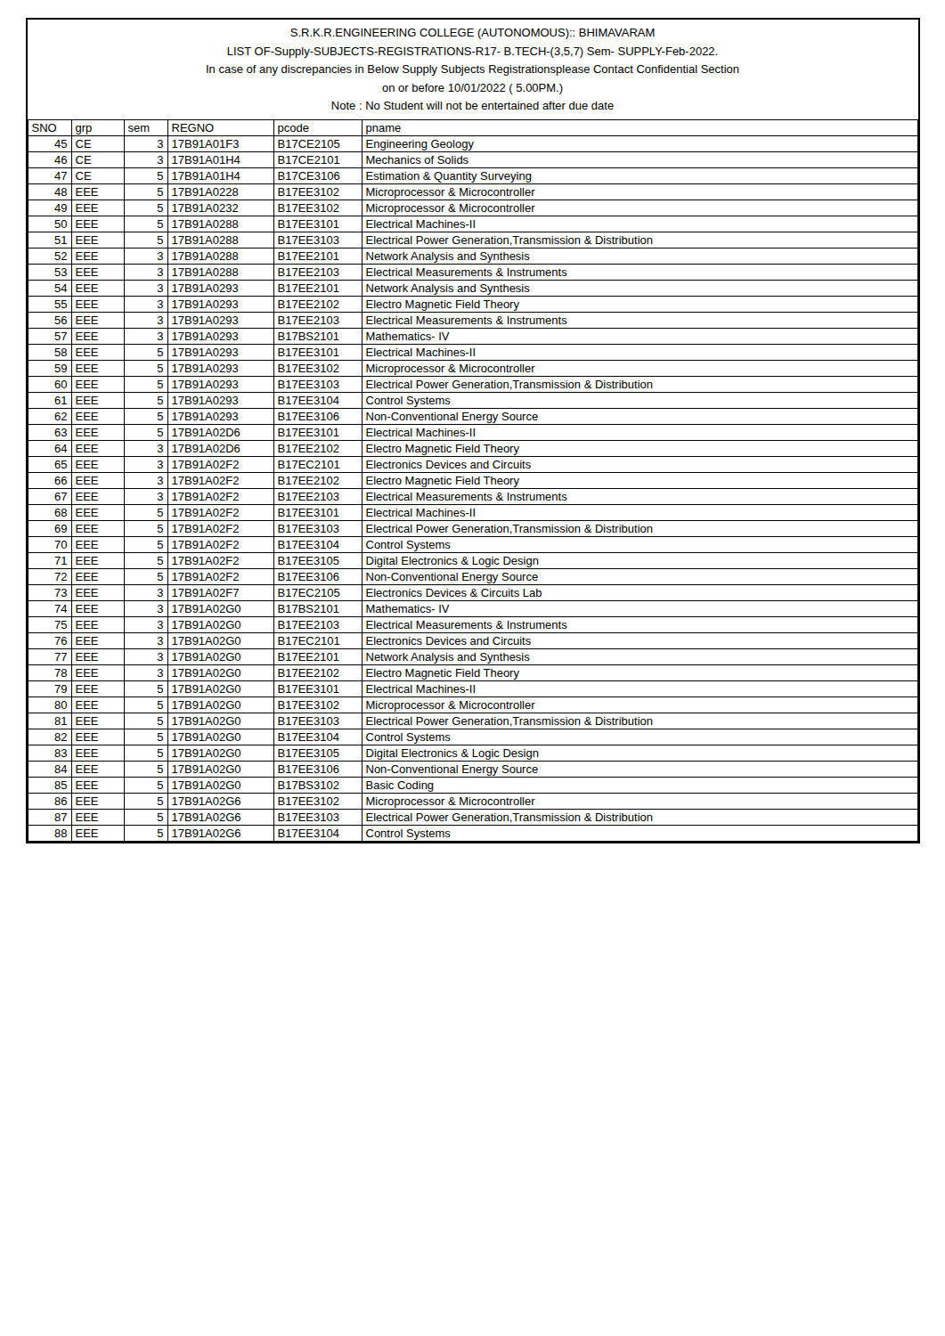S.R.K.R.ENGINEERING COLLEGE (AUTONOMOUS):: BHIMAVARAM
LIST OF-Supply-SUBJECTS-REGISTRATIONS-R17- B.TECH-(3,5,7) Sem- SUPPLY-Feb-2022.
In case of any discrepancies in Below Supply Subjects Registrationsplease Contact Confidential Section
on or before 10/01/2022 ( 5.00PM.)
Note : No Student will not be entertained after due date
| SNO | grp | sem | REGNO | pcode | pname |
| --- | --- | --- | --- | --- | --- |
| 45 | CE | 3 | 17B91A01F3 | B17CE2105 | Engineering Geology |
| 46 | CE | 3 | 17B91A01H4 | B17CE2101 | Mechanics of Solids |
| 47 | CE | 5 | 17B91A01H4 | B17CE3106 | Estimation & Quantity Surveying |
| 48 | EEE | 5 | 17B91A0228 | B17EE3102 | Microprocessor & Microcontroller |
| 49 | EEE | 5 | 17B91A0232 | B17EE3102 | Microprocessor & Microcontroller |
| 50 | EEE | 5 | 17B91A0288 | B17EE3101 | Electrical Machines-II |
| 51 | EEE | 5 | 17B91A0288 | B17EE3103 | Electrical Power Generation,Transmission & Distribution |
| 52 | EEE | 3 | 17B91A0288 | B17EE2101 | Network Analysis and Synthesis |
| 53 | EEE | 3 | 17B91A0288 | B17EE2103 | Electrical Measurements & Instruments |
| 54 | EEE | 3 | 17B91A0293 | B17EE2101 | Network Analysis and Synthesis |
| 55 | EEE | 3 | 17B91A0293 | B17EE2102 | Electro Magnetic Field Theory |
| 56 | EEE | 3 | 17B91A0293 | B17EE2103 | Electrical Measurements & Instruments |
| 57 | EEE | 3 | 17B91A0293 | B17BS2101 | Mathematics- IV |
| 58 | EEE | 5 | 17B91A0293 | B17EE3101 | Electrical Machines-II |
| 59 | EEE | 5 | 17B91A0293 | B17EE3102 | Microprocessor & Microcontroller |
| 60 | EEE | 5 | 17B91A0293 | B17EE3103 | Electrical Power Generation,Transmission & Distribution |
| 61 | EEE | 5 | 17B91A0293 | B17EE3104 | Control Systems |
| 62 | EEE | 5 | 17B91A0293 | B17EE3106 | Non-Conventional Energy Source |
| 63 | EEE | 5 | 17B91A02D6 | B17EE3101 | Electrical Machines-II |
| 64 | EEE | 3 | 17B91A02D6 | B17EE2102 | Electro Magnetic Field Theory |
| 65 | EEE | 3 | 17B91A02F2 | B17EC2101 | Electronics Devices and Circuits |
| 66 | EEE | 3 | 17B91A02F2 | B17EE2102 | Electro Magnetic Field Theory |
| 67 | EEE | 3 | 17B91A02F2 | B17EE2103 | Electrical Measurements & Instruments |
| 68 | EEE | 5 | 17B91A02F2 | B17EE3101 | Electrical Machines-II |
| 69 | EEE | 5 | 17B91A02F2 | B17EE3103 | Electrical Power Generation,Transmission & Distribution |
| 70 | EEE | 5 | 17B91A02F2 | B17EE3104 | Control Systems |
| 71 | EEE | 5 | 17B91A02F2 | B17EE3105 | Digital Electronics & Logic Design |
| 72 | EEE | 5 | 17B91A02F2 | B17EE3106 | Non-Conventional Energy Source |
| 73 | EEE | 3 | 17B91A02F7 | B17EC2105 | Electronics Devices & Circuits Lab |
| 74 | EEE | 3 | 17B91A02G0 | B17BS2101 | Mathematics- IV |
| 75 | EEE | 3 | 17B91A02G0 | B17EE2103 | Electrical Measurements & Instruments |
| 76 | EEE | 3 | 17B91A02G0 | B17EC2101 | Electronics Devices and Circuits |
| 77 | EEE | 3 | 17B91A02G0 | B17EE2101 | Network Analysis and Synthesis |
| 78 | EEE | 3 | 17B91A02G0 | B17EE2102 | Electro Magnetic Field Theory |
| 79 | EEE | 5 | 17B91A02G0 | B17EE3101 | Electrical Machines-II |
| 80 | EEE | 5 | 17B91A02G0 | B17EE3102 | Microprocessor & Microcontroller |
| 81 | EEE | 5 | 17B91A02G0 | B17EE3103 | Electrical Power Generation,Transmission & Distribution |
| 82 | EEE | 5 | 17B91A02G0 | B17EE3104 | Control Systems |
| 83 | EEE | 5 | 17B91A02G0 | B17EE3105 | Digital Electronics & Logic Design |
| 84 | EEE | 5 | 17B91A02G0 | B17EE3106 | Non-Conventional Energy Source |
| 85 | EEE | 5 | 17B91A02G0 | B17BS3102 | Basic Coding |
| 86 | EEE | 5 | 17B91A02G6 | B17EE3102 | Microprocessor & Microcontroller |
| 87 | EEE | 5 | 17B91A02G6 | B17EE3103 | Electrical Power Generation,Transmission & Distribution |
| 88 | EEE | 5 | 17B91A02G6 | B17EE3104 | Control Systems |